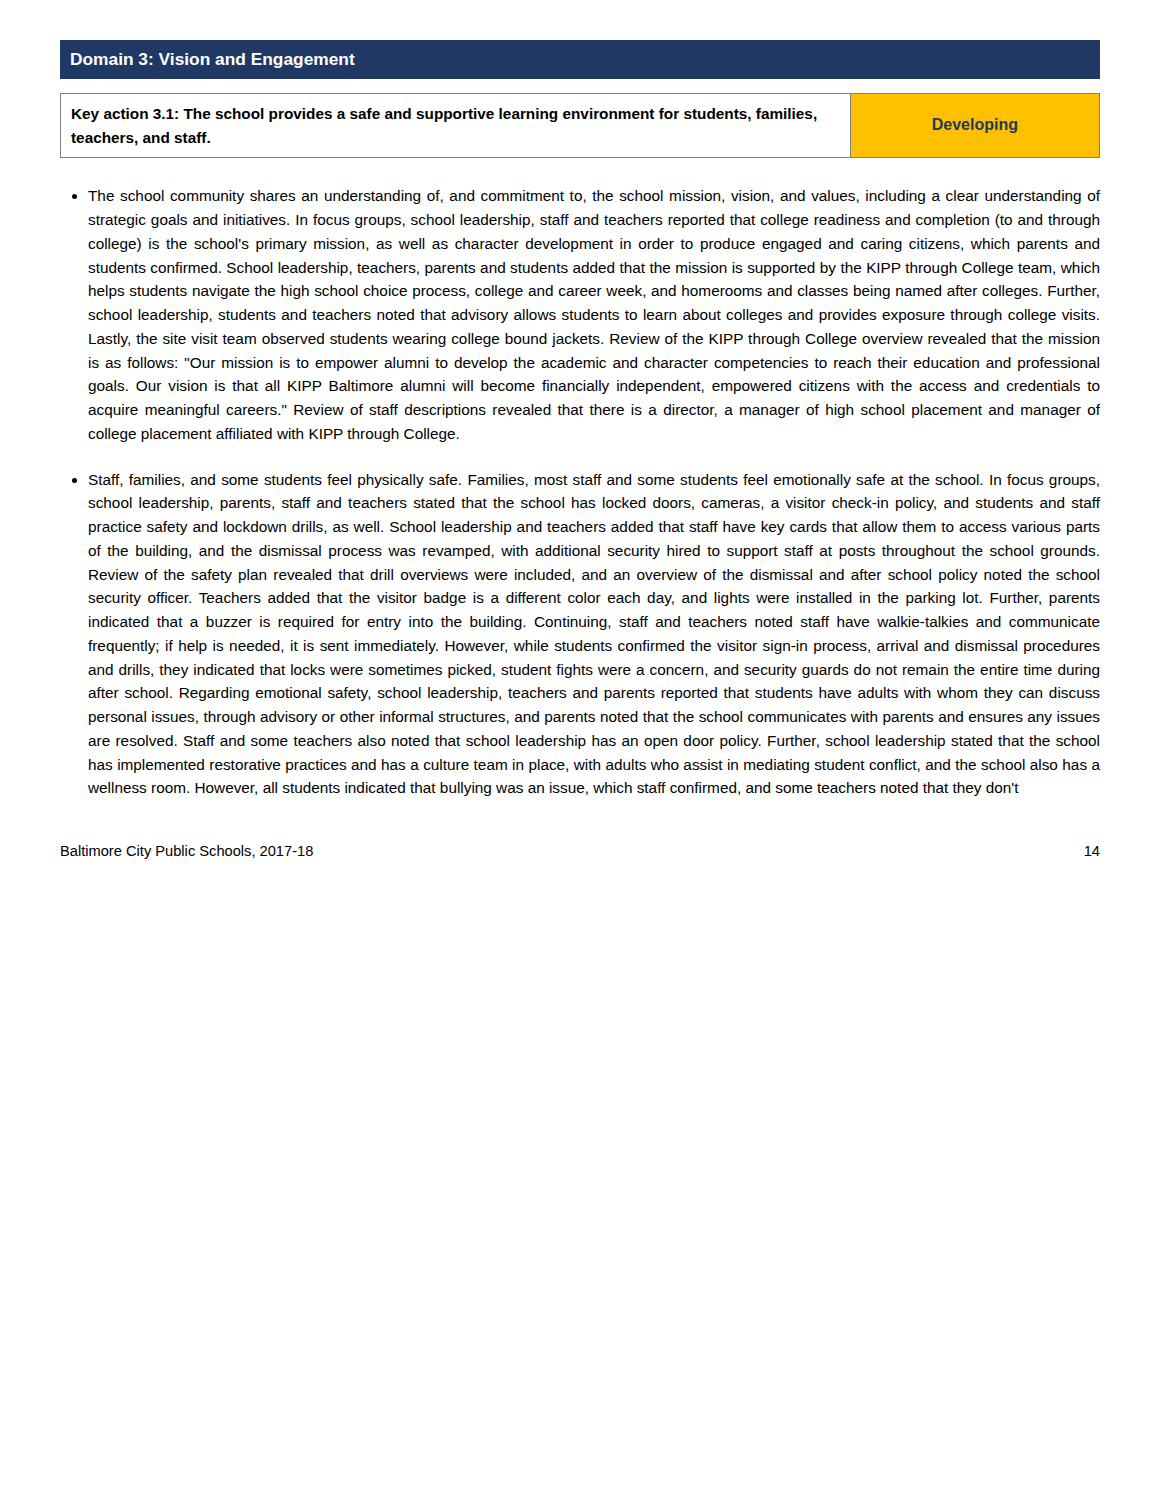Domain 3: Vision and Engagement
| Key action 3.1: The school provides a safe and supportive learning environment for students, families, teachers, and staff. | Developing |
The school community shares an understanding of, and commitment to, the school mission, vision, and values, including a clear understanding of strategic goals and initiatives. In focus groups, school leadership, staff and teachers reported that college readiness and completion (to and through college) is the school's primary mission, as well as character development in order to produce engaged and caring citizens, which parents and students confirmed. School leadership, teachers, parents and students added that the mission is supported by the KIPP through College team, which helps students navigate the high school choice process, college and career week, and homerooms and classes being named after colleges. Further, school leadership, students and teachers noted that advisory allows students to learn about colleges and provides exposure through college visits. Lastly, the site visit team observed students wearing college bound jackets. Review of the KIPP through College overview revealed that the mission is as follows: "Our mission is to empower alumni to develop the academic and character competencies to reach their education and professional goals. Our vision is that all KIPP Baltimore alumni will become financially independent, empowered citizens with the access and credentials to acquire meaningful careers." Review of staff descriptions revealed that there is a director, a manager of high school placement and manager of college placement affiliated with KIPP through College.
Staff, families, and some students feel physically safe. Families, most staff and some students feel emotionally safe at the school. In focus groups, school leadership, parents, staff and teachers stated that the school has locked doors, cameras, a visitor check-in policy, and students and staff practice safety and lockdown drills, as well. School leadership and teachers added that staff have key cards that allow them to access various parts of the building, and the dismissal process was revamped, with additional security hired to support staff at posts throughout the school grounds. Review of the safety plan revealed that drill overviews were included, and an overview of the dismissal and after school policy noted the school security officer. Teachers added that the visitor badge is a different color each day, and lights were installed in the parking lot. Further, parents indicated that a buzzer is required for entry into the building. Continuing, staff and teachers noted staff have walkie-talkies and communicate frequently; if help is needed, it is sent immediately. However, while students confirmed the visitor sign-in process, arrival and dismissal procedures and drills, they indicated that locks were sometimes picked, student fights were a concern, and security guards do not remain the entire time during after school. Regarding emotional safety, school leadership, teachers and parents reported that students have adults with whom they can discuss personal issues, through advisory or other informal structures, and parents noted that the school communicates with parents and ensures any issues are resolved. Staff and some teachers also noted that school leadership has an open door policy. Further, school leadership stated that the school has implemented restorative practices and has a culture team in place, with adults who assist in mediating student conflict, and the school also has a wellness room. However, all students indicated that bullying was an issue, which staff confirmed, and some teachers noted that they don't
Baltimore City Public Schools, 2017-18 14